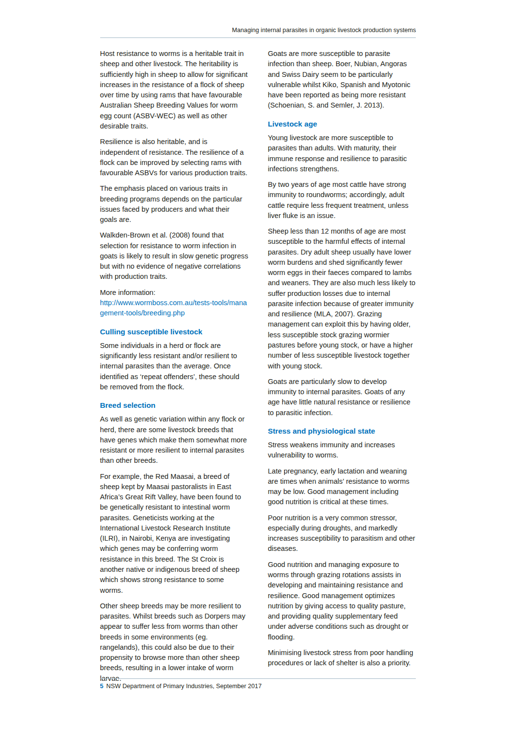Managing internal parasites in organic livestock production systems
Host resistance to worms is a heritable trait in sheep and other livestock. The heritability is sufficiently high in sheep to allow for significant increases in the resistance of a flock of sheep over time by using rams that have favourable Australian Sheep Breeding Values for worm egg count (ASBV-WEC) as well as other desirable traits.
Resilience is also heritable, and is independent of resistance. The resilience of a flock can be improved by selecting rams with favourable ASBVs for various production traits.
The emphasis placed on various traits in breeding programs depends on the particular issues faced by producers and what their goals are.
Walkden-Brown et al. (2008) found that selection for resistance to worm infection in goats is likely to result in slow genetic progress but with no evidence of negative correlations with production traits.
More information:
http://www.wormboss.com.au/tests-tools/management-tools/breeding.php
Culling susceptible livestock
Some individuals in a herd or flock are significantly less resistant and/or resilient to internal parasites than the average. Once identified as ‘repeat offenders’, these should be removed from the flock.
Breed selection
As well as genetic variation within any flock or herd, there are some livestock breeds that have genes which make them somewhat more resistant or more resilient to internal parasites than other breeds.
For example, the Red Maasai, a breed of sheep kept by Maasai pastoralists in East Africa’s Great Rift Valley, have been found to be genetically resistant to intestinal worm parasites. Geneticists working at the International Livestock Research Institute (ILRI), in Nairobi, Kenya are investigating which genes may be conferring worm resistance in this breed. The St Croix is another native or indigenous breed of sheep which shows strong resistance to some worms.
Other sheep breeds may be more resilient to parasites. Whilst breeds such as Dorpers may appear to suffer less from worms than other breeds in some environments (eg. rangelands), this could also be due to their propensity to browse more than other sheep breeds, resulting in a lower intake of worm larvae.
Goats are more susceptible to parasite infection than sheep. Boer, Nubian, Angoras and Swiss Dairy seem to be particularly vulnerable whilst Kiko, Spanish and Myotonic have been reported as being more resistant (Schoenian, S. and Semler, J. 2013).
Livestock age
Young livestock are more susceptible to parasites than adults. With maturity, their immune response and resilience to parasitic infections strengthens.
By two years of age most cattle have strong immunity to roundworms; accordingly, adult cattle require less frequent treatment, unless liver fluke is an issue.
Sheep less than 12 months of age are most susceptible to the harmful effects of internal parasites. Dry adult sheep usually have lower worm burdens and shed significantly fewer worm eggs in their faeces compared to lambs and weaners. They are also much less likely to suffer production losses due to internal parasite infection because of greater immunity and resilience (MLA, 2007). Grazing management can exploit this by having older, less susceptible stock grazing wormier pastures before young stock, or have a higher number of less susceptible livestock together with young stock.
Goats are particularly slow to develop immunity to internal parasites. Goats of any age have little natural resistance or resilience to parasitic infection.
Stress and physiological state
Stress weakens immunity and increases vulnerability to worms.
Late pregnancy, early lactation and weaning are times when animals’ resistance to worms may be low. Good management including good nutrition is critical at these times.
Poor nutrition is a very common stressor, especially during droughts, and markedly increases susceptibility to parasitism and other diseases.
Good nutrition and managing exposure to worms through grazing rotations assists in developing and maintaining resistance and resilience. Good management optimizes nutrition by giving access to quality pasture, and providing quality supplementary feed under adverse conditions such as drought or flooding.
Minimising livestock stress from poor handling procedures or lack of shelter is also a priority.
5 NSW Department of Primary Industries, September 2017